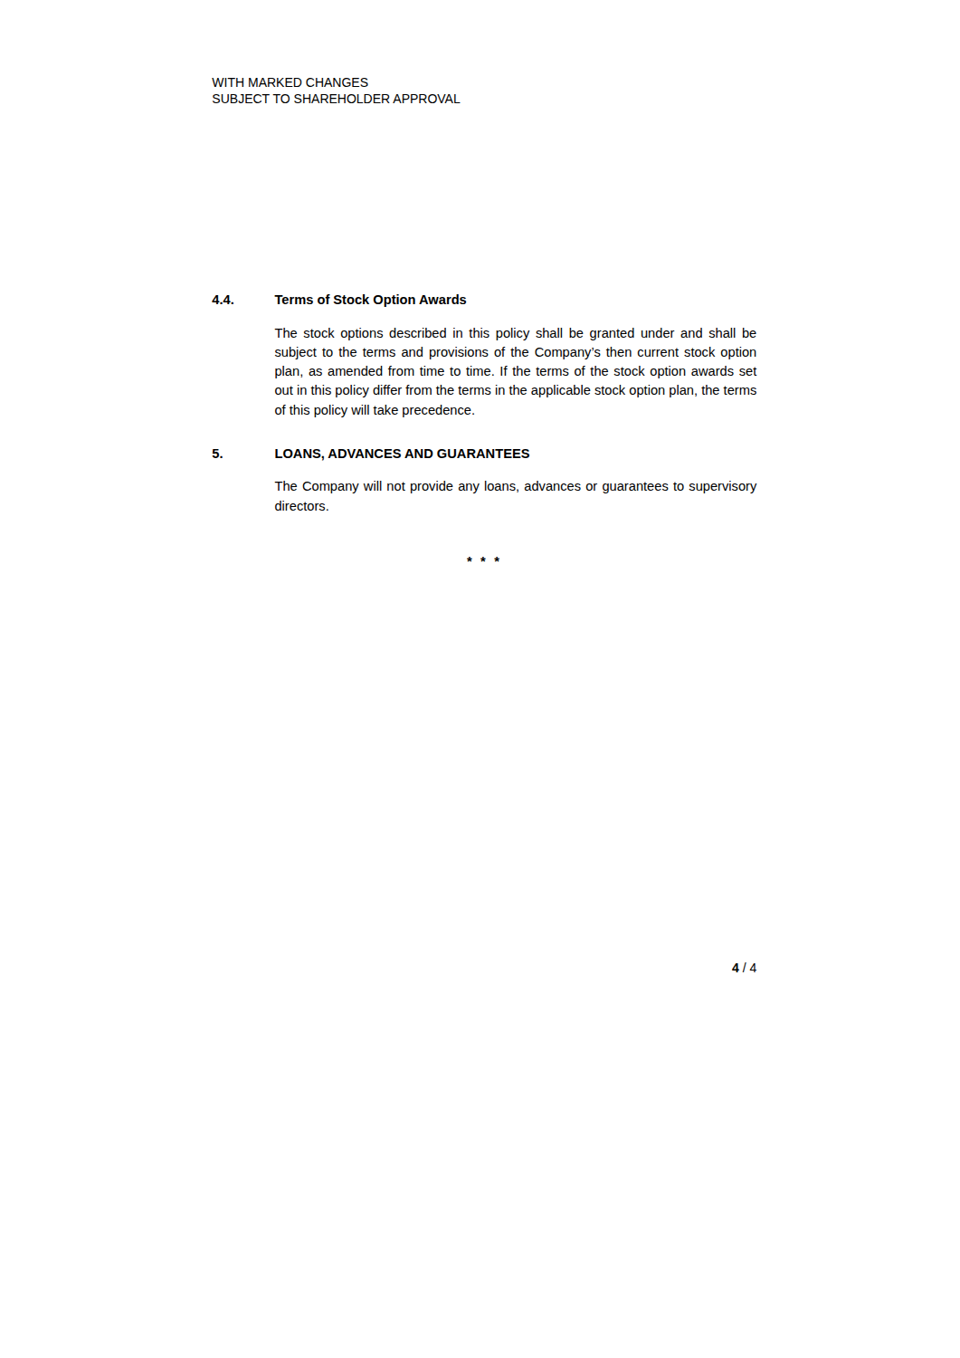WITH MARKED CHANGES
SUBJECT TO SHAREHOLDER APPROVAL
4.4.
Terms of Stock Option Awards
The stock options described in this policy shall be granted under and shall be subject to the terms and provisions of the Company’s then current stock option plan, as amended from time to time. If the terms of the stock option awards set out in this policy differ from the terms in the applicable stock option plan, the terms of this policy will take precedence.
5.
LOANS, ADVANCES AND GUARANTEES
The Company will not provide any loans, advances or guarantees to supervisory directors.
* * *
4 / 4